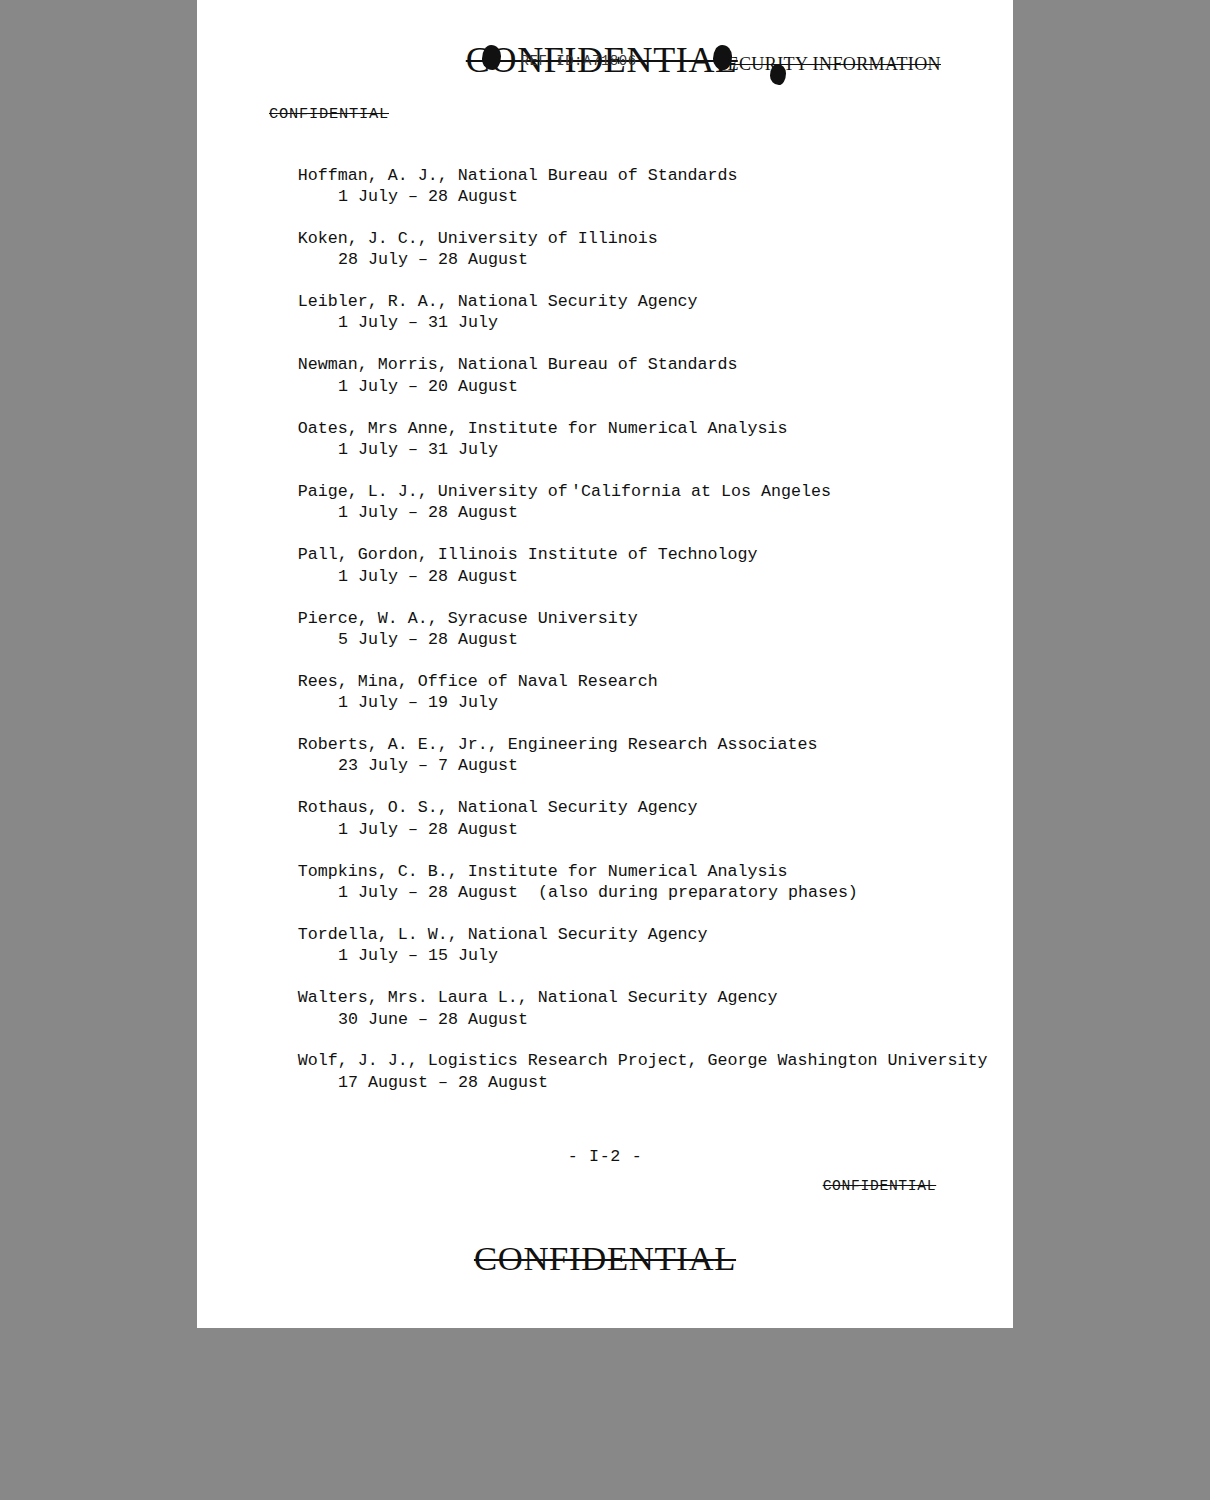CONFIDENTIAL REF ID:A71806 SECURITY INFORMATION
CONFIDENTIAL
Hoffman, A. J., National Bureau of Standards 1 July – 28 August
Koken, J. C., University of Illinois 28 July – 28 August
Leibler, R. A., National Security Agency 1 July – 31 July
Newman, Morris, National Bureau of Standards 1 July – 20 August
Oates, Mrs Anne, Institute for Numerical Analysis 1 July – 31 July
Paige, L. J., University of 'California at Los Angeles 1 July – 28 August
Pall, Gordon, Illinois Institute of Technology 1 July – 28 August
Pierce, W. A., Syracuse University 5 July – 28 August
Rees, Mina, Office of Naval Research 1 July – 19 July
Roberts, A. E., Jr., Engineering Research Associates 23 July – 7 August
Rothaus, O. S., National Security Agency 1 July – 28 August
Tompkins, C. B., Institute for Numerical Analysis 1 July – 28 August (also during preparatory phases)
Tordella, L. W., National Security Agency 1 July – 15 July
Walters, Mrs. Laura L., National Security Agency 30 June – 28 August
Wolf, J. J., Logistics Research Project, George Washington University 17 August – 28 August
- I-2 -
CONFIDENTIAL
CONFIDENTIAL